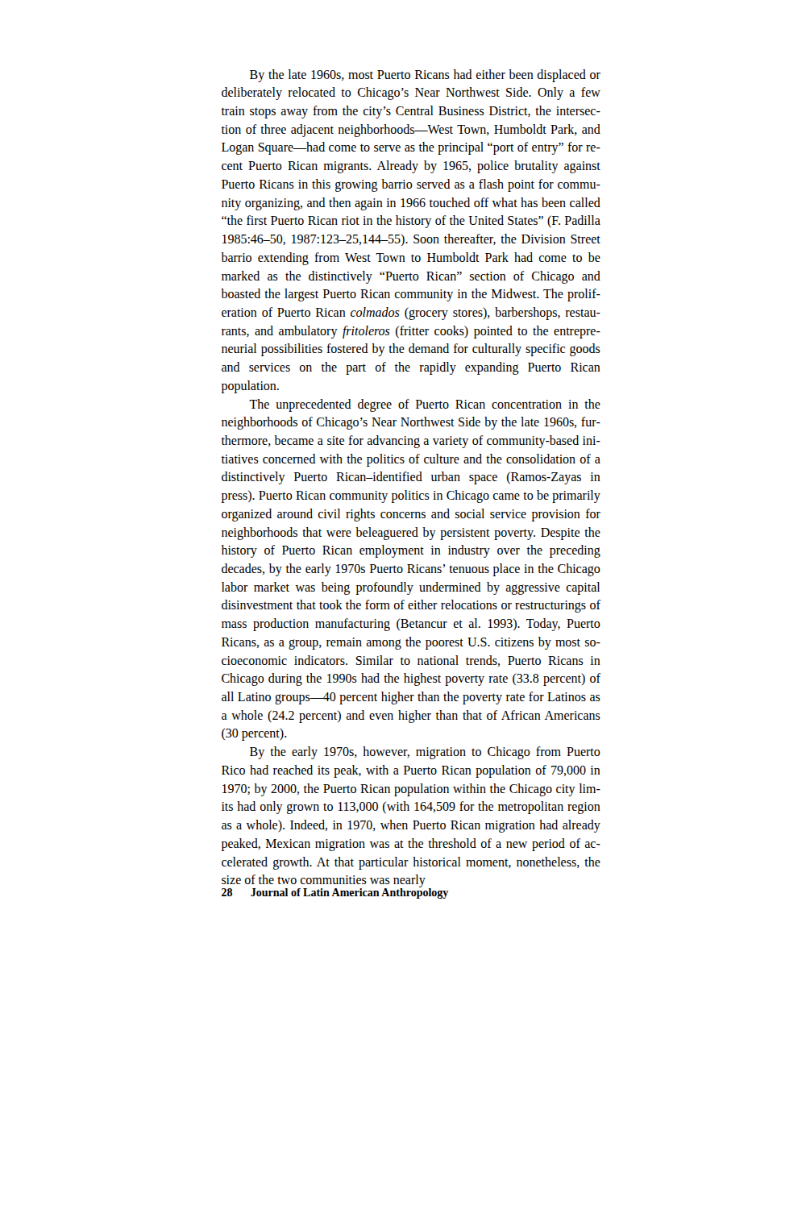By the late 1960s, most Puerto Ricans had either been displaced or deliberately relocated to Chicago’s Near Northwest Side. Only a few train stops away from the city’s Central Business District, the intersection of three adjacent neighborhoods—West Town, Humboldt Park, and Logan Square—had come to serve as the principal “port of entry” for recent Puerto Rican migrants. Already by 1965, police brutality against Puerto Ricans in this growing barrio served as a flash point for community organizing, and then again in 1966 touched off what has been called “the first Puerto Rican riot in the history of the United States” (F. Padilla 1985:46–50, 1987:123–25,144–55). Soon thereafter, the Division Street barrio extending from West Town to Humboldt Park had come to be marked as the distinctively “Puerto Rican” section of Chicago and boasted the largest Puerto Rican community in the Midwest. The proliferation of Puerto Rican colmados (grocery stores), barbershops, restaurants, and ambulatory fritoleros (fritter cooks) pointed to the entrepreneurial possibilities fostered by the demand for culturally specific goods and services on the part of the rapidly expanding Puerto Rican population.
The unprecedented degree of Puerto Rican concentration in the neighborhoods of Chicago’s Near Northwest Side by the late 1960s, furthermore, became a site for advancing a variety of community-based initiatives concerned with the politics of culture and the consolidation of a distinctively Puerto Rican–identified urban space (Ramos-Zayas in press). Puerto Rican community politics in Chicago came to be primarily organized around civil rights concerns and social service provision for neighborhoods that were beleaguered by persistent poverty. Despite the history of Puerto Rican employment in industry over the preceding decades, by the early 1970s Puerto Ricans’ tenuous place in the Chicago labor market was being profoundly undermined by aggressive capital disinvestment that took the form of either relocations or restructurings of mass production manufacturing (Betancur et al. 1993). Today, Puerto Ricans, as a group, remain among the poorest U.S. citizens by most socioeconomic indicators. Similar to national trends, Puerto Ricans in Chicago during the 1990s had the highest poverty rate (33.8 percent) of all Latino groups—40 percent higher than the poverty rate for Latinos as a whole (24.2 percent) and even higher than that of African Americans (30 percent).
By the early 1970s, however, migration to Chicago from Puerto Rico had reached its peak, with a Puerto Rican population of 79,000 in 1970; by 2000, the Puerto Rican population within the Chicago city limits had only grown to 113,000 (with 164,509 for the metropolitan region as a whole). Indeed, in 1970, when Puerto Rican migration had already peaked, Mexican migration was at the threshold of a new period of accelerated growth. At that particular historical moment, nonetheless, the size of the two communities was nearly
28 Journal of Latin American Anthropology